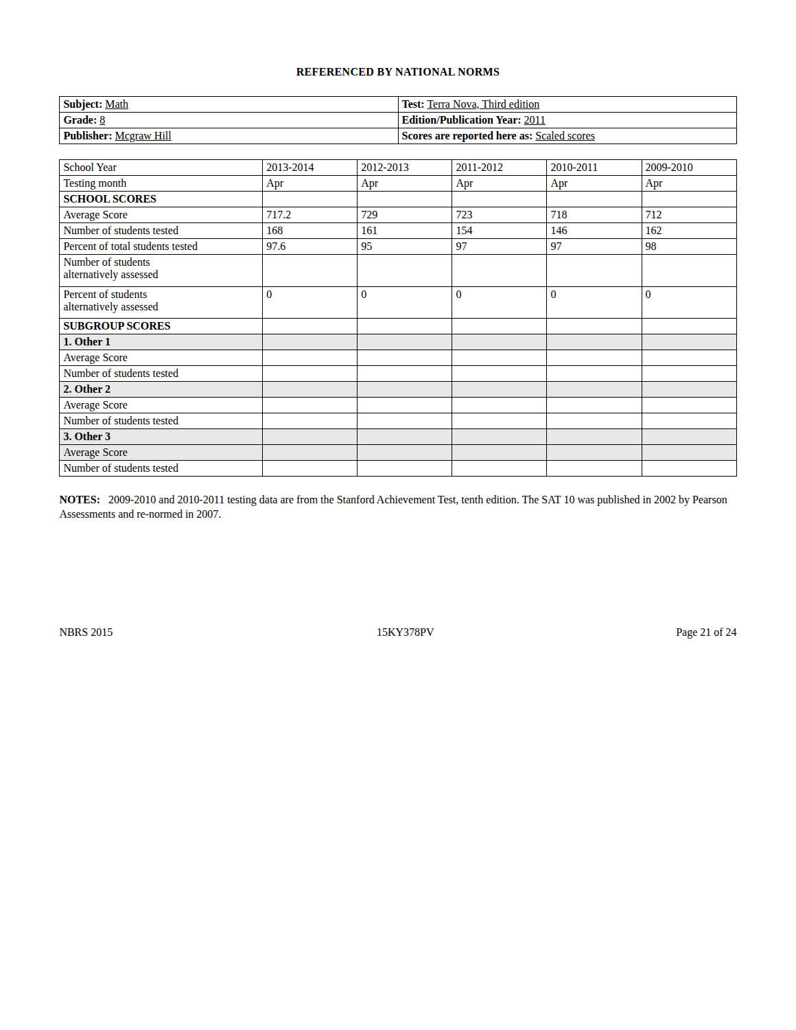REFERENCED BY NATIONAL NORMS
| Subject: Math | Test: Terra Nova, Third edition |
| Grade: 8 | Edition/Publication Year: 2011 |
| Publisher: Mcgraw Hill | Scores are reported here as: Scaled scores |
| School Year | 2013-2014 | 2012-2013 | 2011-2012 | 2010-2011 | 2009-2010 |
| Testing month | Apr | Apr | Apr | Apr | Apr |
| SCHOOL SCORES | | | | | |
| Average Score | 717.2 | 729 | 723 | 718 | 712 |
| Number of students tested | 168 | 161 | 154 | 146 | 162 |
| Percent of total students tested | 97.6 | 95 | 97 | 97 | 98 |
| Number of students alternatively assessed | | | | | |
| Percent of students alternatively assessed | 0 | 0 | 0 | 0 | 0 |
| SUBGROUP SCORES | | | | | |
| 1. Other 1 | | | | | |
| Average Score | | | | | |
| Number of students tested | | | | | |
| 2. Other 2 | | | | | |
| Average Score | | | | | |
| Number of students tested | | | | | |
| 3. Other 3 | | | | | |
| Average Score | | | | | |
| Number of students tested | | | | | |
NOTES: 2009-2010 and 2010-2011 testing data are from the Stanford Achievement Test, tenth edition. The SAT 10 was published in 2002 by Pearson Assessments and re-normed in 2007.
NBRS 2015 15KY378PV Page 21 of 24